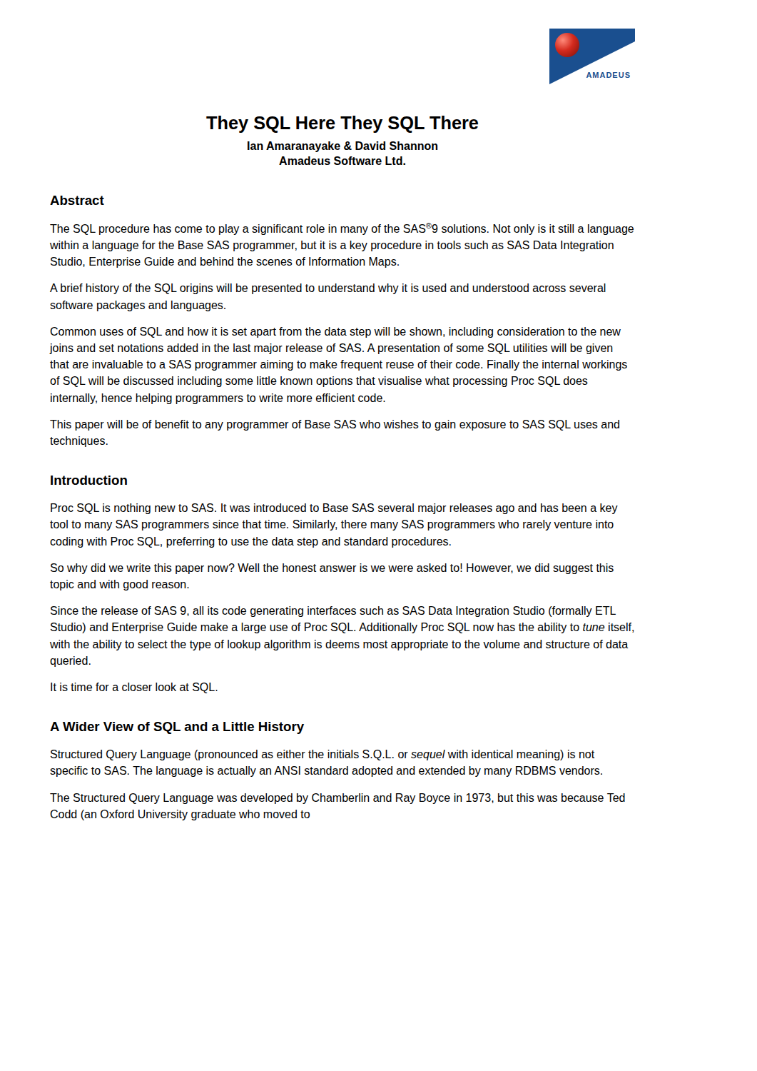AMADEUS
They SQL Here They SQL There
Ian Amaranayake & David Shannon
Amadeus Software Ltd.
Abstract
The SQL procedure has come to play a significant role in many of the SAS®9 solutions. Not only is it still a language within a language for the Base SAS programmer, but it is a key procedure in tools such as SAS Data Integration Studio, Enterprise Guide and behind the scenes of Information Maps.
A brief history of the SQL origins will be presented to understand why it is used and understood across several software packages and languages.
Common uses of SQL and how it is set apart from the data step will be shown, including consideration to the new joins and set notations added in the last major release of SAS. A presentation of some SQL utilities will be given that are invaluable to a SAS programmer aiming to make frequent reuse of their code. Finally the internal workings of SQL will be discussed including some little known options that visualise what processing Proc SQL does internally, hence helping programmers to write more efficient code.
This paper will be of benefit to any programmer of Base SAS who wishes to gain exposure to SAS SQL uses and techniques.
Introduction
Proc SQL is nothing new to SAS. It was introduced to Base SAS several major releases ago and has been a key tool to many SAS programmers since that time. Similarly, there many SAS programmers who rarely venture into coding with Proc SQL, preferring to use the data step and standard procedures.
So why did we write this paper now? Well the honest answer is we were asked to! However, we did suggest this topic and with good reason.
Since the release of SAS 9, all its code generating interfaces such as SAS Data Integration Studio (formally ETL Studio) and Enterprise Guide make a large use of Proc SQL. Additionally Proc SQL now has the ability to tune itself, with the ability to select the type of lookup algorithm is deems most appropriate to the volume and structure of data queried.
It is time for a closer look at SQL.
A Wider View of SQL and a Little History
Structured Query Language (pronounced as either the initials S.Q.L. or sequel with identical meaning) is not specific to SAS. The language is actually an ANSI standard adopted and extended by many RDBMS vendors.
The Structured Query Language was developed by Chamberlin and Ray Boyce in 1973, but this was because Ted Codd (an Oxford University graduate who moved to